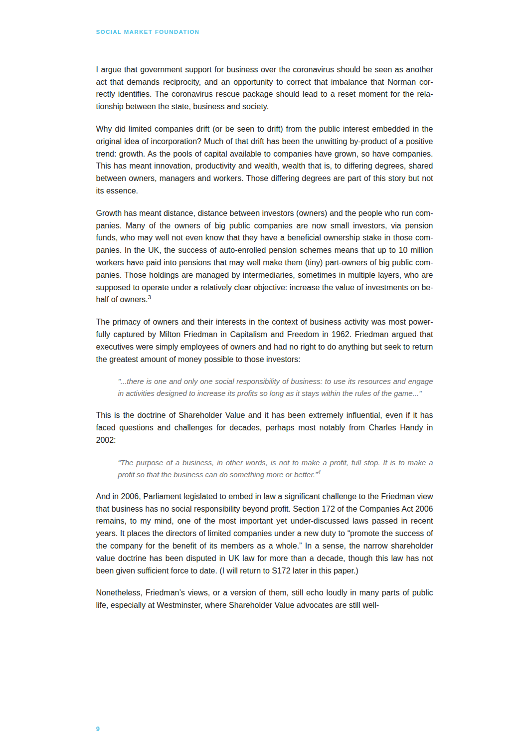Social Market Foundation
I argue that government support for business over the coronavirus should be seen as another act that demands reciprocity, and an opportunity to correct that imbalance that Norman correctly identifies. The coronavirus rescue package should lead to a reset moment for the relationship between the state, business and society.
Why did limited companies drift (or be seen to drift) from the public interest embedded in the original idea of incorporation? Much of that drift has been the unwitting by-product of a positive trend: growth. As the pools of capital available to companies have grown, so have companies. This has meant innovation, productivity and wealth, wealth that is, to differing degrees, shared between owners, managers and workers. Those differing degrees are part of this story but not its essence.
Growth has meant distance, distance between investors (owners) and the people who run companies. Many of the owners of big public companies are now small investors, via pension funds, who may well not even know that they have a beneficial ownership stake in those companies. In the UK, the success of auto-enrolled pension schemes means that up to 10 million workers have paid into pensions that may well make them (tiny) part-owners of big public companies. Those holdings are managed by intermediaries, sometimes in multiple layers, who are supposed to operate under a relatively clear objective: increase the value of investments on behalf of owners.3
The primacy of owners and their interests in the context of business activity was most powerfully captured by Milton Friedman in Capitalism and Freedom in 1962. Friedman argued that executives were simply employees of owners and had no right to do anything but seek to return the greatest amount of money possible to those investors:
"...there is one and only one social responsibility of business: to use its resources and engage in activities designed to increase its profits so long as it stays within the rules of the game..."
This is the doctrine of Shareholder Value and it has been extremely influential, even if it has faced questions and challenges for decades, perhaps most notably from Charles Handy in 2002:
“The purpose of a business, in other words, is not to make a profit, full stop. It is to make a profit so that the business can do something more or better.”4
And in 2006, Parliament legislated to embed in law a significant challenge to the Friedman view that business has no social responsibility beyond profit. Section 172 of the Companies Act 2006 remains, to my mind, one of the most important yet under-discussed laws passed in recent years. It places the directors of limited companies under a new duty to “promote the success of the company for the benefit of its members as a whole.” In a sense, the narrow shareholder value doctrine has been disputed in UK law for more than a decade, though this law has not been given sufficient force to date. (I will return to S172 later in this paper.)
Nonetheless, Friedman’s views, or a version of them, still echo loudly in many parts of public life, especially at Westminster, where Shareholder Value advocates are still well-
9